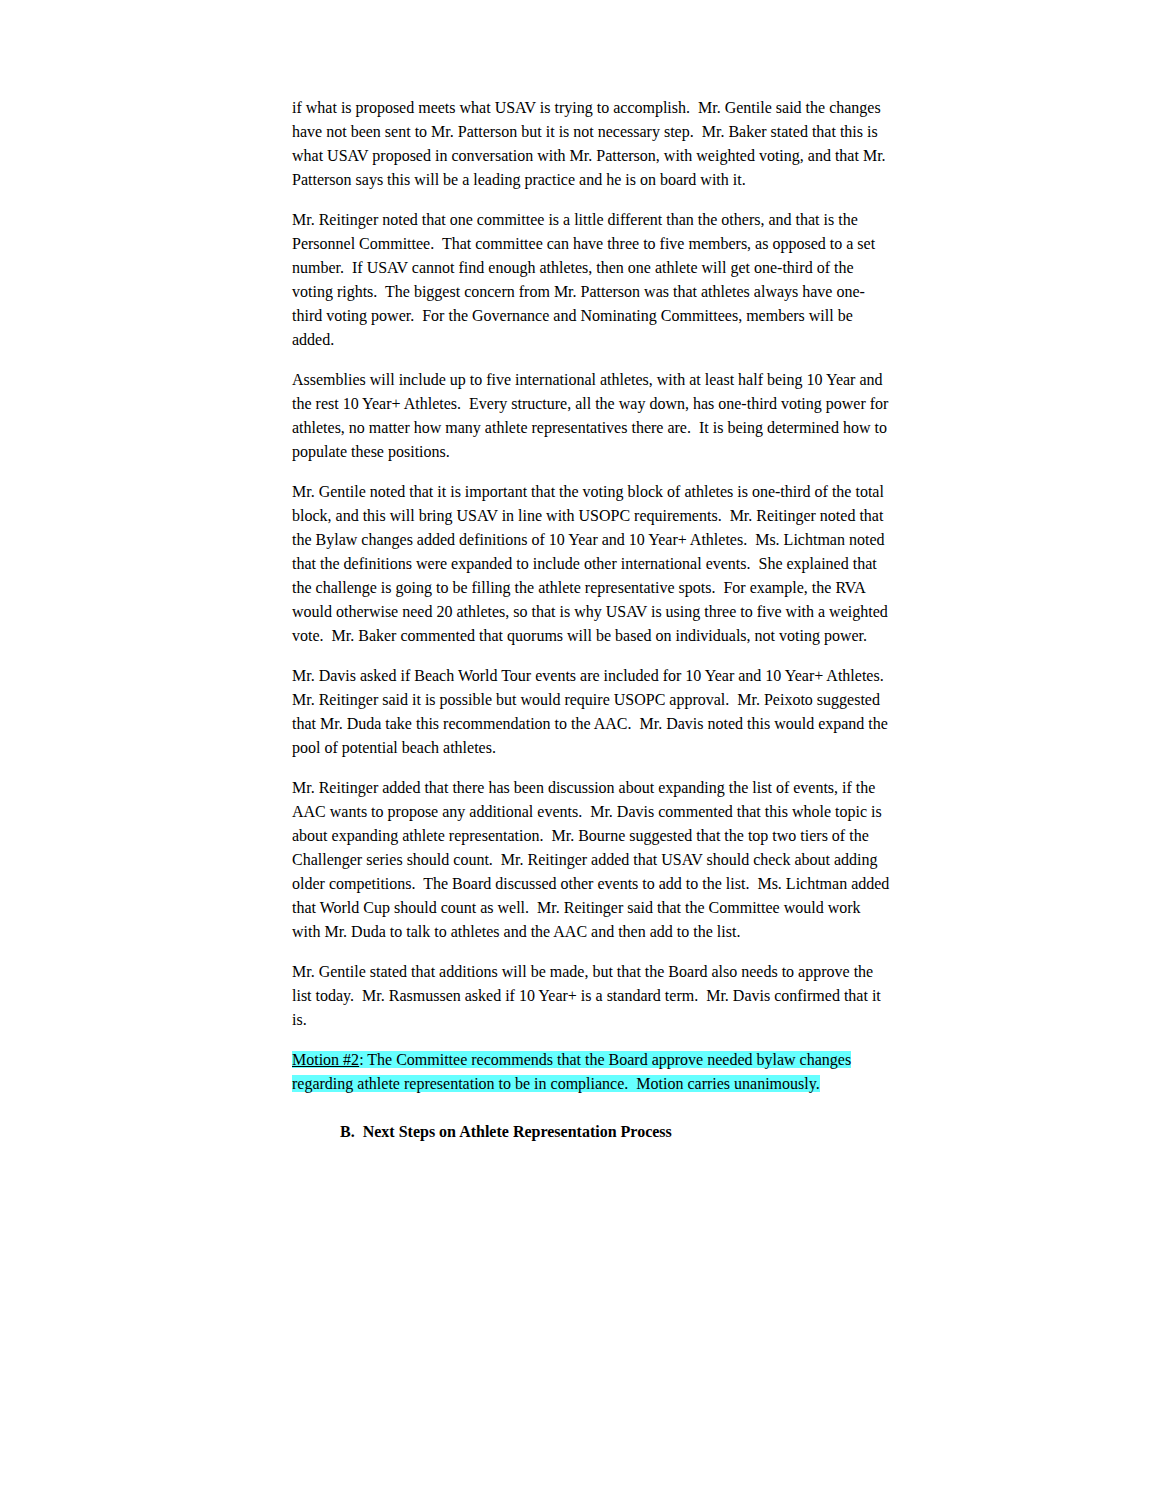if what is proposed meets what USAV is trying to accomplish. Mr. Gentile said the changes have not been sent to Mr. Patterson but it is not necessary step. Mr. Baker stated that this is what USAV proposed in conversation with Mr. Patterson, with weighted voting, and that Mr. Patterson says this will be a leading practice and he is on board with it.
Mr. Reitinger noted that one committee is a little different than the others, and that is the Personnel Committee. That committee can have three to five members, as opposed to a set number. If USAV cannot find enough athletes, then one athlete will get one-third of the voting rights. The biggest concern from Mr. Patterson was that athletes always have one-third voting power. For the Governance and Nominating Committees, members will be added.
Assemblies will include up to five international athletes, with at least half being 10 Year and the rest 10 Year+ Athletes. Every structure, all the way down, has one-third voting power for athletes, no matter how many athlete representatives there are. It is being determined how to populate these positions.
Mr. Gentile noted that it is important that the voting block of athletes is one-third of the total block, and this will bring USAV in line with USOPC requirements. Mr. Reitinger noted that the Bylaw changes added definitions of 10 Year and 10 Year+ Athletes. Ms. Lichtman noted that the definitions were expanded to include other international events. She explained that the challenge is going to be filling the athlete representative spots. For example, the RVA would otherwise need 20 athletes, so that is why USAV is using three to five with a weighted vote. Mr. Baker commented that quorums will be based on individuals, not voting power.
Mr. Davis asked if Beach World Tour events are included for 10 Year and 10 Year+ Athletes. Mr. Reitinger said it is possible but would require USOPC approval. Mr. Peixoto suggested that Mr. Duda take this recommendation to the AAC. Mr. Davis noted this would expand the pool of potential beach athletes.
Mr. Reitinger added that there has been discussion about expanding the list of events, if the AAC wants to propose any additional events. Mr. Davis commented that this whole topic is about expanding athlete representation. Mr. Bourne suggested that the top two tiers of the Challenger series should count. Mr. Reitinger added that USAV should check about adding older competitions. The Board discussed other events to add to the list. Ms. Lichtman added that World Cup should count as well. Mr. Reitinger said that the Committee would work with Mr. Duda to talk to athletes and the AAC and then add to the list.
Mr. Gentile stated that additions will be made, but that the Board also needs to approve the list today. Mr. Rasmussen asked if 10 Year+ is a standard term. Mr. Davis confirmed that it is.
Motion #2: The Committee recommends that the Board approve needed bylaw changes regarding athlete representation to be in compliance. Motion carries unanimously.
B. Next Steps on Athlete Representation Process